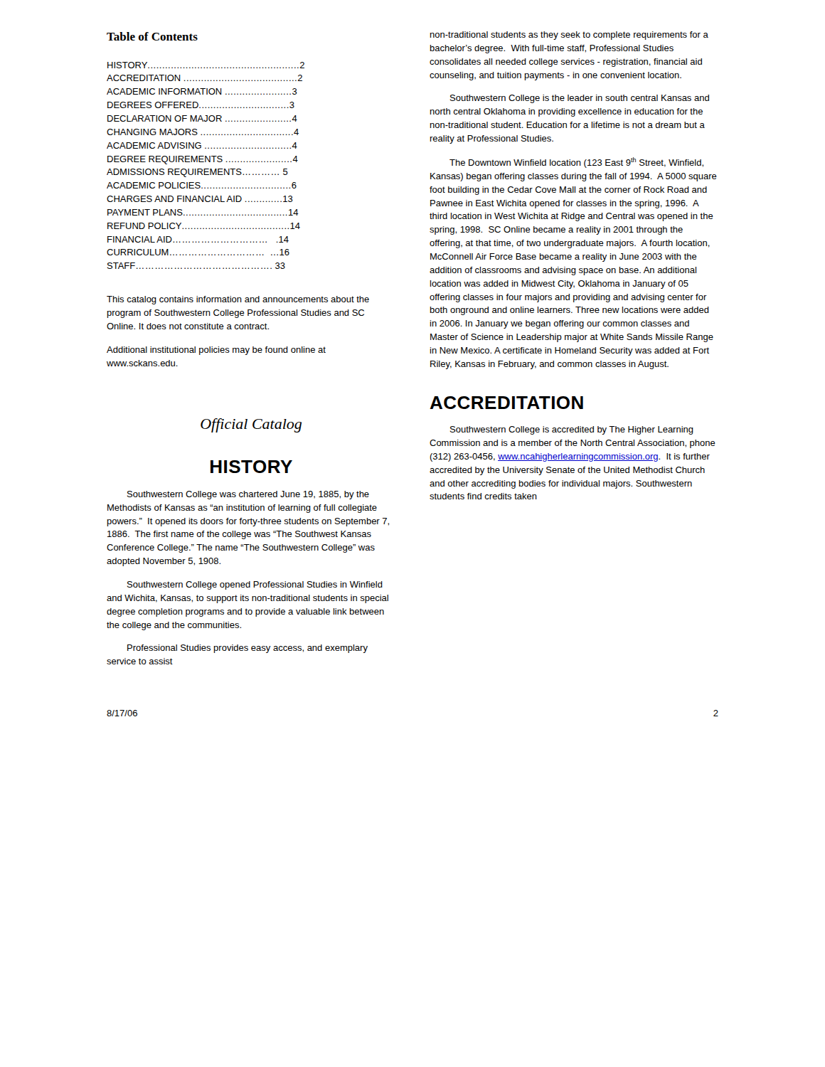Table of Contents
HISTORY.................................................... 2
ACCREDITATION ....................................... 2
ACADEMIC INFORMATION ....................... 3
DEGREES OFFERED............................... 3
DECLARATION OF MAJOR ....................... 4
CHANGING MAJORS ................................ 4
ACADEMIC ADVISING .............................. 4
DEGREE REQUIREMENTS ....................... 4
ADMISSIONS REQUIREMENTS………… 5
ACADEMIC POLICIES............................... 6
CHARGES AND FINANCIAL AID ............. 13
PAYMENT PLANS.................................... 14
REFUND POLICY..................................... 14
FINANCIAL AID………………………… .14
CURRICULUM………………………… …16
STAFF……………………………………. 33
This catalog contains information and announcements about the program of Southwestern College Professional Studies and SC Online. It does not constitute a contract.
Additional institutional policies may be found online at www.sckans.edu.
Official Catalog
HISTORY
Southwestern College was chartered June 19, 1885, by the Methodists of Kansas as “an institution of learning of full collegiate powers.” It opened its doors for forty-three students on September 7, 1886. The first name of the college was “The Southwest Kansas Conference College.” The name “The Southwestern College” was adopted November 5, 1908.
Southwestern College opened Professional Studies in Winfield and Wichita, Kansas, to support its non-traditional students in special degree completion programs and to provide a valuable link between the college and the communities.
Professional Studies provides easy access, and exemplary service to assist
non-traditional students as they seek to complete requirements for a bachelor’s degree. With full-time staff, Professional Studies consolidates all needed college services - registration, financial aid counseling, and tuition payments - in one convenient location.
Southwestern College is the leader in south central Kansas and north central Oklahoma in providing excellence in education for the non-traditional student. Education for a lifetime is not a dream but a reality at Professional Studies.
The Downtown Winfield location (123 East 9th Street, Winfield, Kansas) began offering classes during the fall of 1994. A 5000 square foot building in the Cedar Cove Mall at the corner of Rock Road and Pawnee in East Wichita opened for classes in the spring, 1996. A third location in West Wichita at Ridge and Central was opened in the spring, 1998. SC Online became a reality in 2001 through the offering, at that time, of two undergraduate majors. A fourth location, McConnell Air Force Base became a reality in June 2003 with the addition of classrooms and advising space on base. An additional location was added in Midwest City, Oklahoma in January of 05 offering classes in four majors and providing and advising center for both onground and online learners. Three new locations were added in 2006. In January we began offering our common classes and Master of Science in Leadership major at White Sands Missile Range in New Mexico. A certificate in Homeland Security was added at Fort Riley, Kansas in February, and common classes in August.
ACCREDITATION
Southwestern College is accredited by The Higher Learning Commission and is a member of the North Central Association, phone (312) 263-0456, www.ncahigherlearningcommission.org. It is further accredited by the University Senate of the United Methodist Church and other accrediting bodies for individual majors. Southwestern students find credits taken
8/17/06 2